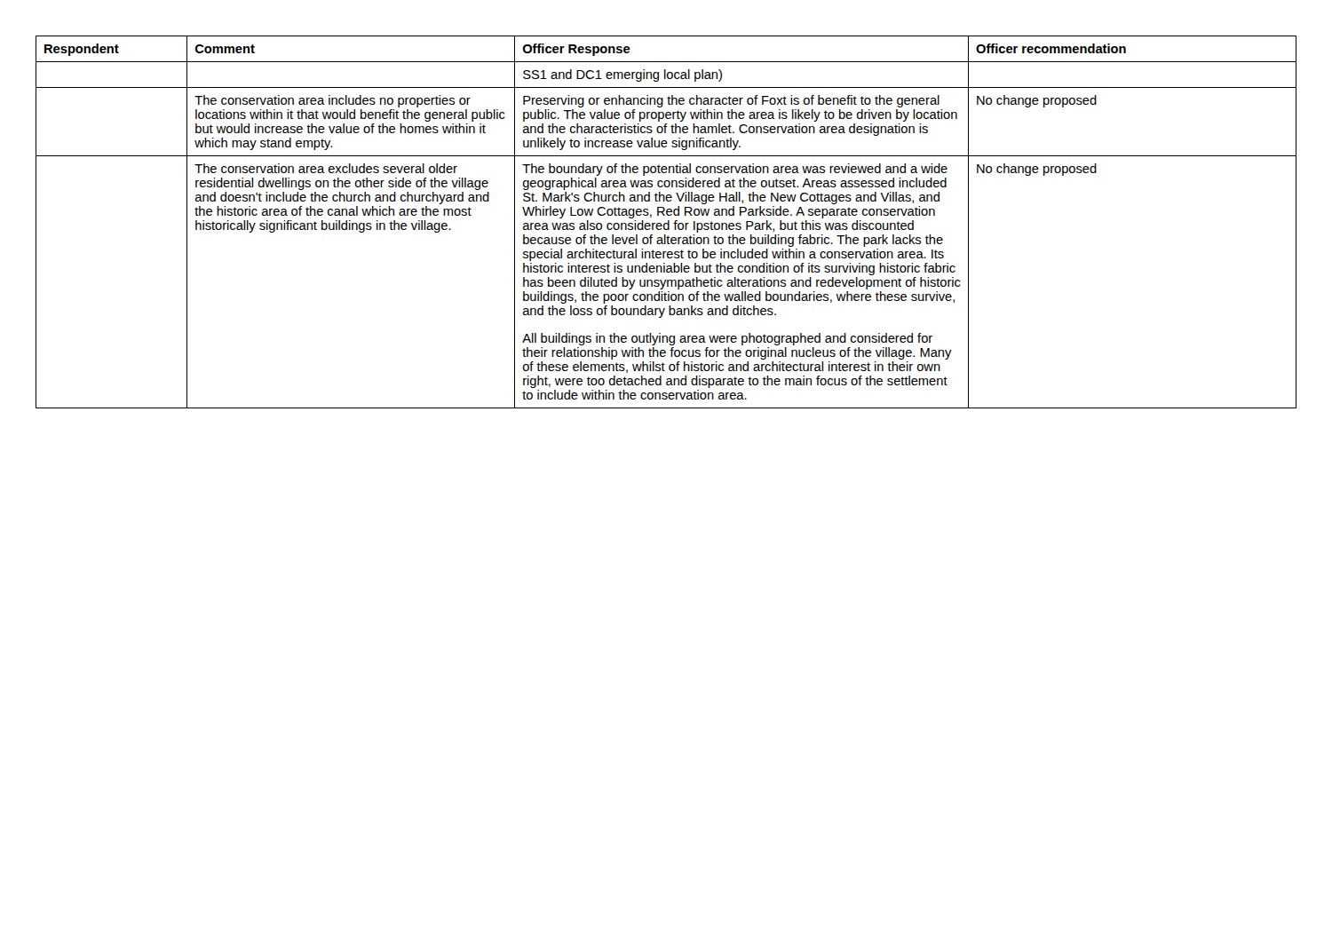| Respondent | Comment | Officer Response | Officer recommendation |
| --- | --- | --- | --- |
| | | SS1 and DC1 emerging local plan) | |
| | The conservation area includes no properties or locations within it that would benefit the general public but would increase the value of the homes within it which may stand empty. | Preserving or enhancing the character of Foxt is of benefit to the general public. The value of property within the area is likely to be driven by location and the characteristics of the hamlet. Conservation area designation is unlikely to increase value significantly. | No change proposed |
| | The conservation area excludes several older residential dwellings on the other side of the village and doesn't include the church and churchyard and the historic area of the canal which are the most historically significant buildings in the village. | The boundary of the potential conservation area was reviewed and a wide geographical area was considered at the outset. Areas assessed included St. Mark's Church and the Village Hall, the New Cottages and Villas, and Whirley Low Cottages, Red Row and Parkside. A separate conservation area was also considered for Ipstones Park, but this was discounted because of the level of alteration to the building fabric. The park lacks the special architectural interest to be included within a conservation area. Its historic interest is undeniable but the condition of its surviving historic fabric has been diluted by unsympathetic alterations and redevelopment of historic buildings, the poor condition of the walled boundaries, where these survive, and the loss of boundary banks and ditches. All buildings in the outlying area were photographed and considered for their relationship with the focus for the original nucleus of the village. Many of these elements, whilst of historic and architectural interest in their own right, were too detached and disparate to the main focus of the settlement to include within the conservation area. | No change proposed |